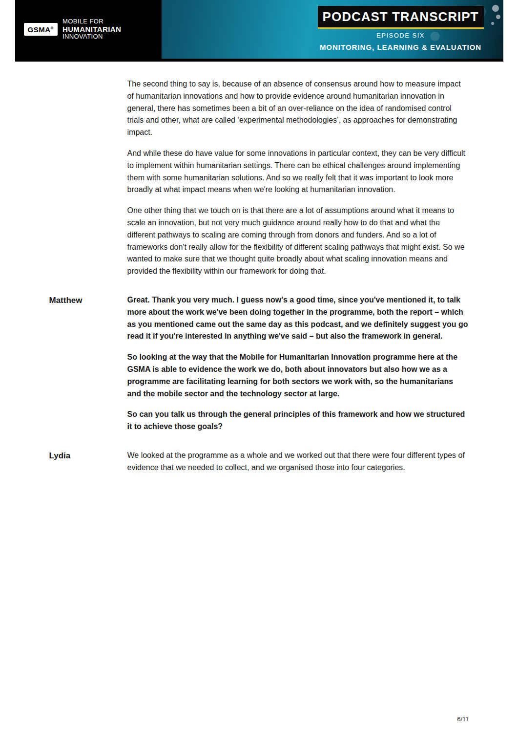GSMA®
MOBILE FOR
HUMANITARIAN
INNOVATION
PODCAST TRANSCRIPT
EPISODE SIX
MONITORING, LEARNING & EVALUATION
Lydia
The second thing to say is, because of an absence of consensus around how to measure impact of humanitarian innovations and how to provide evidence around humanitarian innovation in general, there has sometimes been a bit of an over-reliance on the idea of randomised control trials and other, what are called ‘experimental methodologies’, as approaches for demonstrating impact.
And while these do have value for some innovations in particular context, they can be very difficult to implement within humanitarian settings. There can be ethical challenges around implementing them with some humanitarian solutions. And so we really felt that it was important to look more broadly at what impact means when we're looking at humanitarian innovation.
One other thing that we touch on is that there are a lot of assumptions around what it means to scale an innovation, but not very much guidance around really how to do that and what the different pathways to scaling are coming through from donors and funders. And so a lot of frameworks don't really allow for the flexibility of different scaling pathways that might exist. So we wanted to make sure that we thought quite broadly about what scaling innovation means and provided the flexibility within our framework for doing that.
Matthew
Great. Thank you very much. I guess now's a good time, since you've mentioned it, to talk more about the work we've been doing together in the programme, both the report – which as you mentioned came out the same day as this podcast, and we definitely suggest you go read it if you're interested in anything we've said – but also the framework in general.
So looking at the way that the Mobile for Humanitarian Innovation programme here at the GSMA is able to evidence the work we do, both about innovators but also how we as a programme are facilitating learning for both sectors we work with, so the humanitarians and the mobile sector and the technology sector at large.
So can you talk us through the general principles of this framework and how we structured it to achieve those goals?
Lydia
We looked at the programme as a whole and we worked out that there were four different types of evidence that we needed to collect, and we organised those into four categories.
6/11